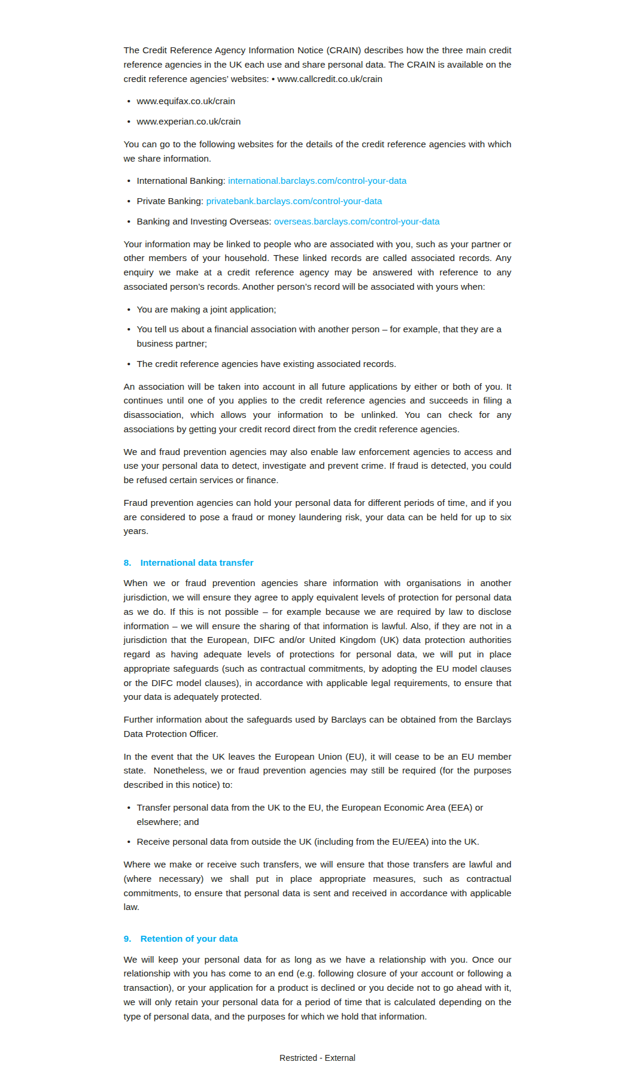The Credit Reference Agency Information Notice (CRAIN) describes how the three main credit reference agencies in the UK each use and share personal data. The CRAIN is available on the credit reference agencies’ websites: • www.callcredit.co.uk/crain
www.equifax.co.uk/crain
www.experian.co.uk/crain
You can go to the following websites for the details of the credit reference agencies with which we share information.
International Banking: international.barclays.com/control-your-data
Private Banking: privatebank.barclays.com/control-your-data
Banking and Investing Overseas: overseas.barclays.com/control-your-data
Your information may be linked to people who are associated with you, such as your partner or other members of your household. These linked records are called associated records. Any enquiry we make at a credit reference agency may be answered with reference to any associated person’s records. Another person’s record will be associated with yours when:
You are making a joint application;
You tell us about a financial association with another person – for example, that they are a business partner;
The credit reference agencies have existing associated records.
An association will be taken into account in all future applications by either or both of you. It continues until one of you applies to the credit reference agencies and succeeds in filing a disassociation, which allows your information to be unlinked. You can check for any associations by getting your credit record direct from the credit reference agencies.
We and fraud prevention agencies may also enable law enforcement agencies to access and use your personal data to detect, investigate and prevent crime. If fraud is detected, you could be refused certain services or finance.
Fraud prevention agencies can hold your personal data for different periods of time, and if you are considered to pose a fraud or money laundering risk, your data can be held for up to six years.
8. International data transfer
When we or fraud prevention agencies share information with organisations in another jurisdiction, we will ensure they agree to apply equivalent levels of protection for personal data as we do. If this is not possible – for example because we are required by law to disclose information – we will ensure the sharing of that information is lawful. Also, if they are not in a jurisdiction that the European, DIFC and/or United Kingdom (UK) data protection authorities regard as having adequate levels of protections for personal data, we will put in place appropriate safeguards (such as contractual commitments, by adopting the EU model clauses or the DIFC model clauses), in accordance with applicable legal requirements, to ensure that your data is adequately protected.
Further information about the safeguards used by Barclays can be obtained from the Barclays Data Protection Officer.
In the event that the UK leaves the European Union (EU), it will cease to be an EU member state. Nonetheless, we or fraud prevention agencies may still be required (for the purposes described in this notice) to:
Transfer personal data from the UK to the EU, the European Economic Area (EEA) or elsewhere; and
Receive personal data from outside the UK (including from the EU/EEA) into the UK.
Where we make or receive such transfers, we will ensure that those transfers are lawful and (where necessary) we shall put in place appropriate measures, such as contractual commitments, to ensure that personal data is sent and received in accordance with applicable law.
9. Retention of your data
We will keep your personal data for as long as we have a relationship with you. Once our relationship with you has come to an end (e.g. following closure of your account or following a transaction), or your application for a product is declined or you decide not to go ahead with it, we will only retain your personal data for a period of time that is calculated depending on the type of personal data, and the purposes for which we hold that information.
Restricted - External